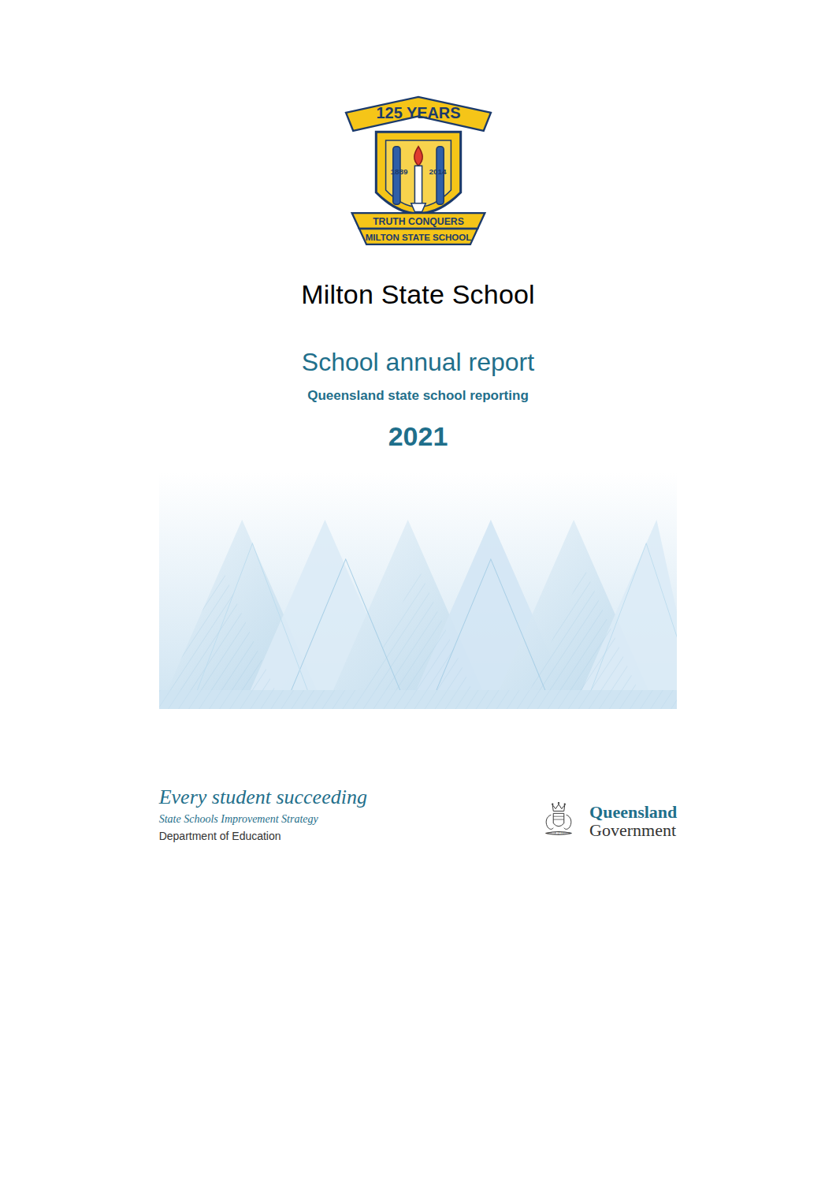125 YEARS 1889 2014 TRUTH CONQUERS MILTON STATE SCHOOL
Milton State School
School annual report
Queensland state school reporting
2021
Every student succeeding
State Schools Improvement Strategy
Department of Education
AUDAX AT FIDELIS
Queensland Government